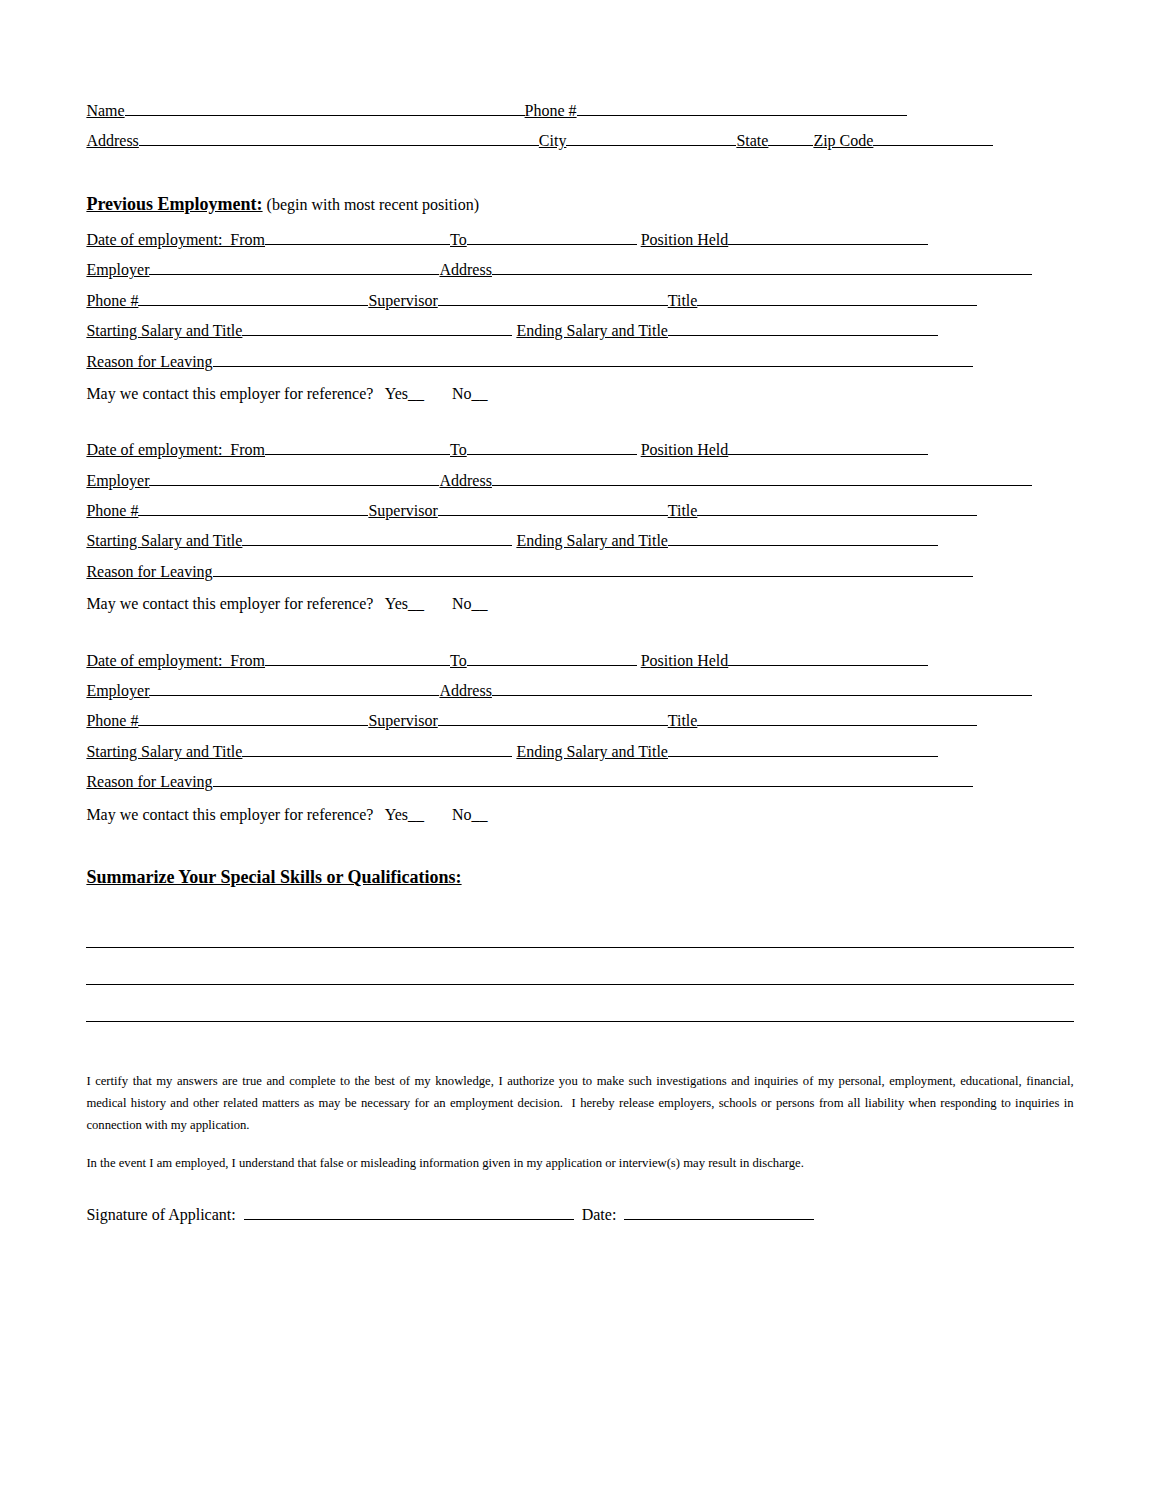Name Phone #
Address City State Zip Code
Previous Employment:
(begin with most recent position)
Date of employment: From To Position Held
Employer Address
Phone # Supervisor Title
Starting Salary and Title Ending Salary and Title
Reason for Leaving
May we contact this employer for reference? Yes__ No__
Date of employment: From To Position Held
Employer Address
Phone # Supervisor Title
Starting Salary and Title Ending Salary and Title
Reason for Leaving
May we contact this employer for reference? Yes__ No__
Date of employment: From To Position Held
Employer Address
Phone # Supervisor Title
Starting Salary and Title Ending Salary and Title
Reason for Leaving
May we contact this employer for reference? Yes__ No__
Summarize Your Special Skills or Qualifications:
I certify that my answers are true and complete to the best of my knowledge, I authorize you to make such investigations and inquiries of my personal, employment, educational, financial, medical history and other related matters as may be necessary for an employment decision. I hereby release employers, schools or persons from all liability when responding to inquiries in connection with my application.
In the event I am employed, I understand that false or misleading information given in my application or interview(s) may result in discharge.
Signature of Applicant: Date: